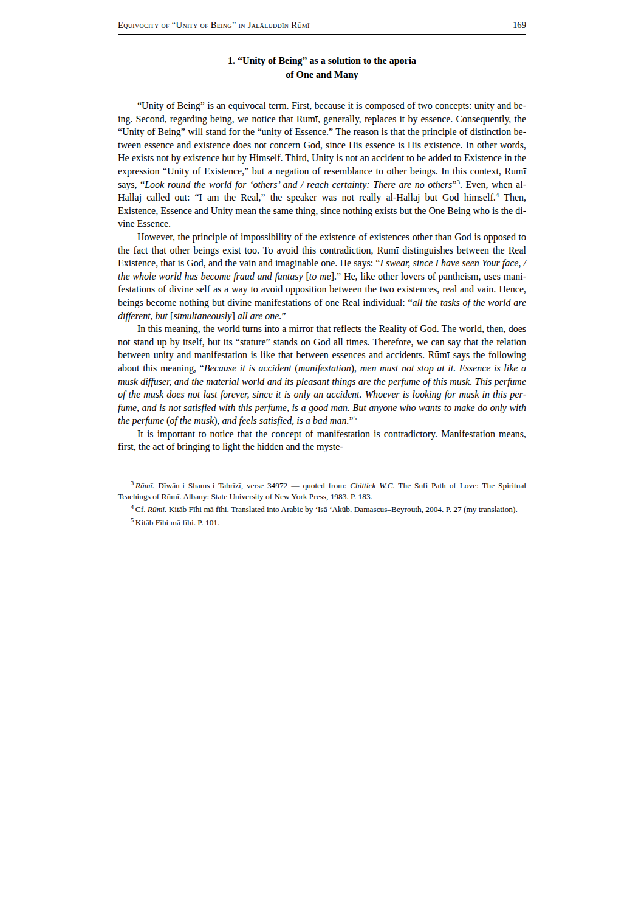Equivocity of “Unity of Being” in Jalāluddīn Rūmī 169
1. “Unity of Being” as a solution to the aporia
of One and Many
“Unity of Being” is an equivocal term. First, because it is composed of two concepts: unity and being. Second, regarding being, we notice that Rūmī, generally, replaces it by essence. Consequently, the “Unity of Being” will stand for the “unity of Essence.” The reason is that the principle of distinction between essence and existence does not concern God, since His essence is His existence. In other words, He exists not by existence but by Himself. Third, Unity is not an accident to be added to Existence in the expression “Unity of Existence,” but a negation of resemblance to other beings. In this context, Rūmī says, “Look round the world for ‘others’ and / reach certainty: There are no others”3. Even, when al-Hallaj called out: “I am the Real,” the speaker was not really al-Hallaj but God himself.4 Then, Existence, Essence and Unity mean the same thing, since nothing exists but the One Being who is the divine Essence.
However, the principle of impossibility of the existence of existences other than God is opposed to the fact that other beings exist too. To avoid this contradiction, Rūmī distinguishes between the Real Existence, that is God, and the vain and imaginable one. He says: “I swear, since I have seen Your face, / the whole world has become fraud and fantasy [to me].” He, like other lovers of pantheism, uses manifestations of divine self as a way to avoid opposition between the two existences, real and vain. Hence, beings become nothing but divine manifestations of one Real individual: “all the tasks of the world are different, but [simultaneously] all are one.”
In this meaning, the world turns into a mirror that reflects the Reality of God. The world, then, does not stand up by itself, but its “stature” stands on God all times. Therefore, we can say that the relation between unity and manifestation is like that between essences and accidents. Rūmī says the following about this meaning, “Because it is accident (manifestation), men must not stop at it. Essence is like a musk diffuser, and the material world and its pleasant things are the perfume of this musk. This perfume of the musk does not last forever, since it is only an accident. Whoever is looking for musk in this perfume, and is not satisfied with this perfume, is a good man. But anyone who wants to make do only with the perfume (of the musk), and feels satisfied, is a bad man.”5
It is important to notice that the concept of manifestation is contradictory. Manifestation means, first, the act of bringing to light the hidden and the myste-
3 Rūmī. Dīwān-i Shams-i Tabrīzī, verse 34972 — quoted from: Chittick W.C. The Sufi Path of Love: The Spiritual Teachings of Rūmī. Albany: State University of New York Press, 1983. P. 183.
4 Cf. Rūmī. Kitāb Fīhi mā fīhi. Translated into Arabic by ‘Īsā ‘Akūb. Damascus–Beyrouth, 2004. P. 27 (my translation).
5 Kitāb Fīhi mā fīhi. P. 101.